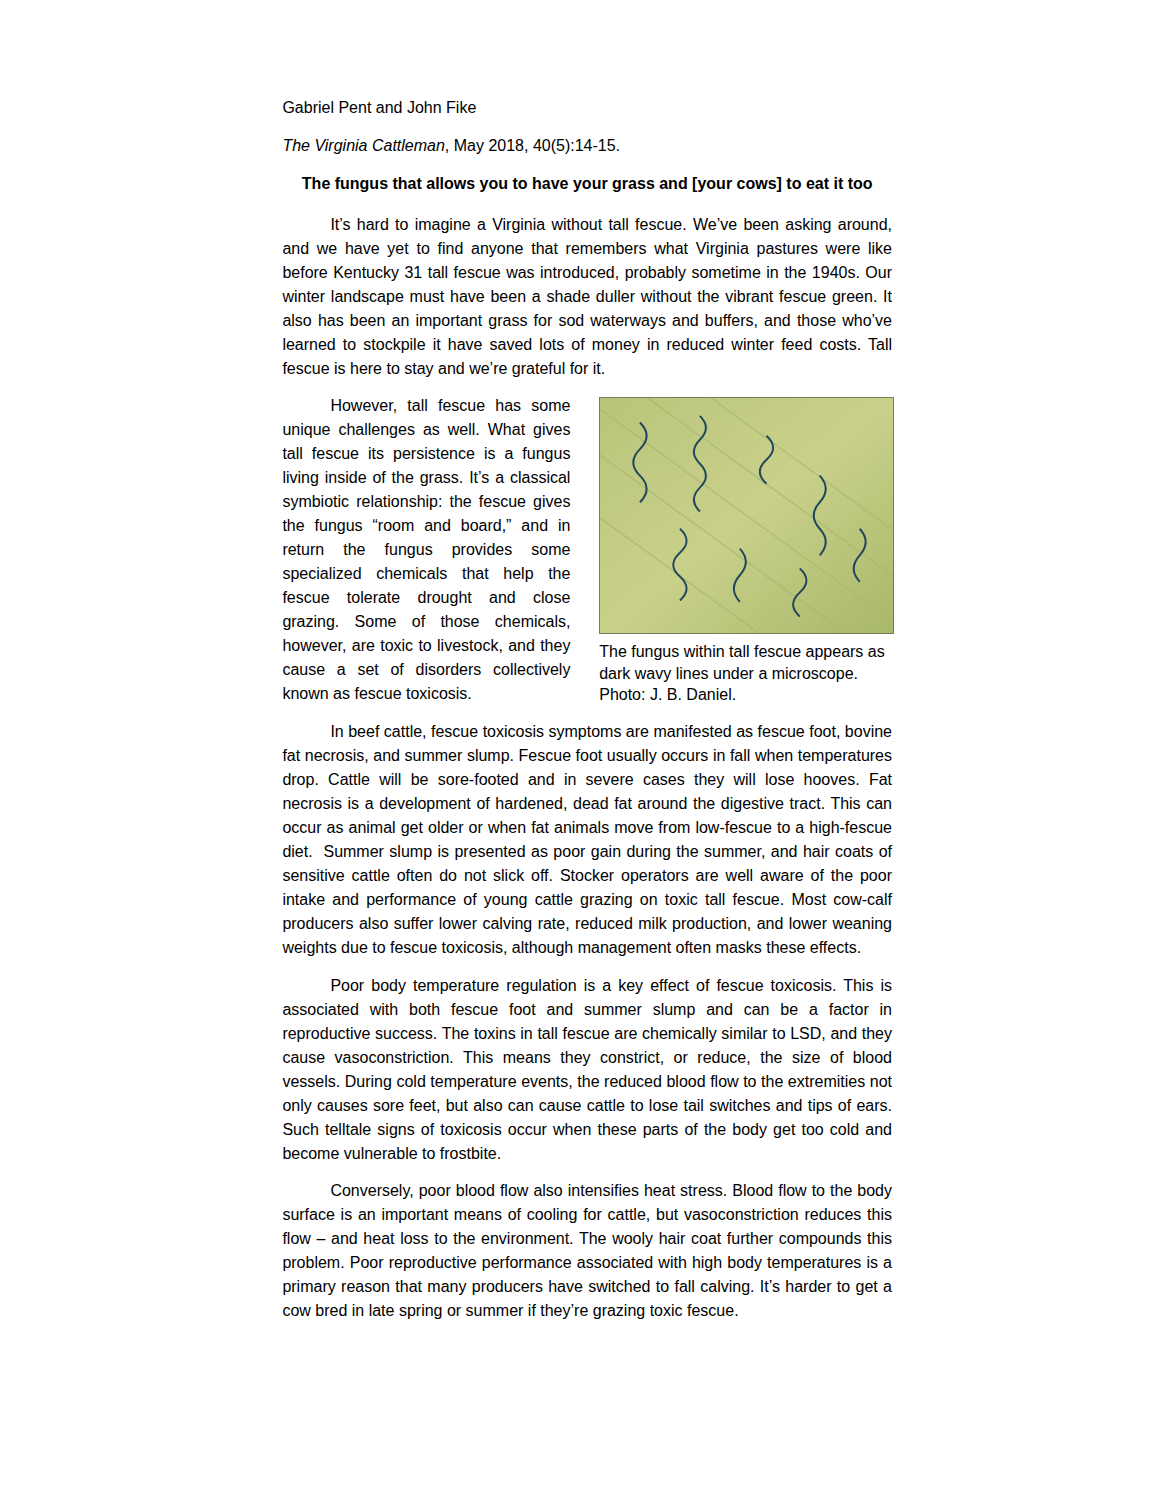Gabriel Pent and John Fike
The Virginia Cattleman, May 2018, 40(5):14-15.
The fungus that allows you to have your grass and [your cows] to eat it too
It’s hard to imagine a Virginia without tall fescue. We’ve been asking around, and we have yet to find anyone that remembers what Virginia pastures were like before Kentucky 31 tall fescue was introduced, probably sometime in the 1940s. Our winter landscape must have been a shade duller without the vibrant fescue green. It also has been an important grass for sod waterways and buffers, and those who’ve learned to stockpile it have saved lots of money in reduced winter feed costs. Tall fescue is here to stay and we’re grateful for it.
The fungus within tall fescue appears as dark wavy lines under a microscope. Photo: J. B. Daniel.
However, tall fescue has some unique challenges as well. What gives tall fescue its persistence is a fungus living inside of the grass. It’s a classical symbiotic relationship: the fescue gives the fungus “room and board,” and in return the fungus provides some specialized chemicals that help the fescue tolerate drought and close grazing. Some of those chemicals, however, are toxic to livestock, and they cause a set of disorders collectively known as fescue toxicosis.
In beef cattle, fescue toxicosis symptoms are manifested as fescue foot, bovine fat necrosis, and summer slump. Fescue foot usually occurs in fall when temperatures drop. Cattle will be sore-footed and in severe cases they will lose hooves. Fat necrosis is a development of hardened, dead fat around the digestive tract. This can occur as animal get older or when fat animals move from low-fescue to a high-fescue diet. Summer slump is presented as poor gain during the summer, and hair coats of sensitive cattle often do not slick off. Stocker operators are well aware of the poor intake and performance of young cattle grazing on toxic tall fescue. Most cow-calf producers also suffer lower calving rate, reduced milk production, and lower weaning weights due to fescue toxicosis, although management often masks these effects.
Poor body temperature regulation is a key effect of fescue toxicosis. This is associated with both fescue foot and summer slump and can be a factor in reproductive success. The toxins in tall fescue are chemically similar to LSD, and they cause vasoconstriction. This means they constrict, or reduce, the size of blood vessels. During cold temperature events, the reduced blood flow to the extremities not only causes sore feet, but also can cause cattle to lose tail switches and tips of ears. Such telltale signs of toxicosis occur when these parts of the body get too cold and become vulnerable to frostbite.
Conversely, poor blood flow also intensifies heat stress. Blood flow to the body surface is an important means of cooling for cattle, but vasoconstriction reduces this flow – and heat loss to the environment. The wooly hair coat further compounds this problem. Poor reproductive performance associated with high body temperatures is a primary reason that many producers have switched to fall calving. It’s harder to get a cow bred in late spring or summer if they’re grazing toxic fescue.